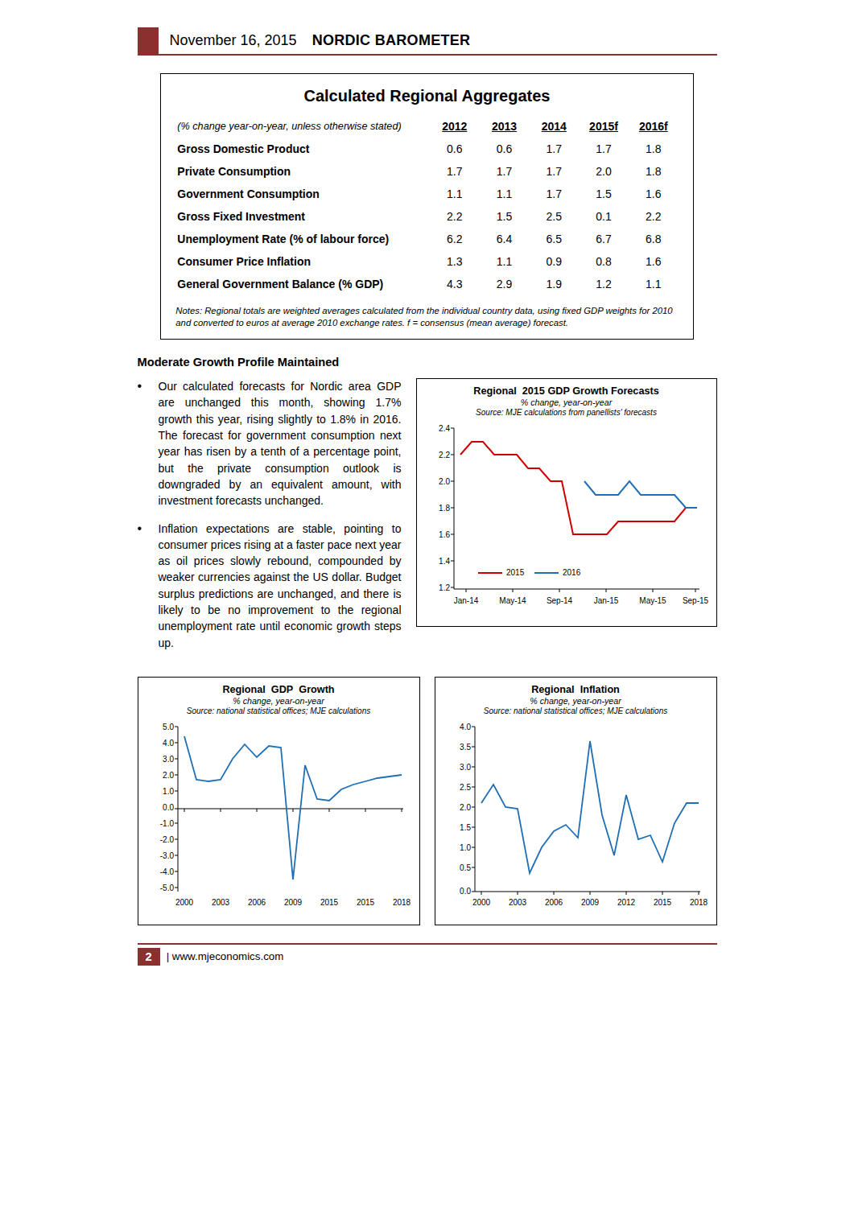November 16, 2015 NORDIC BAROMETER
Calculated Regional Aggregates
| (% change year-on-year, unless otherwise stated) | 2012 | 2013 | 2014 | 2015f | 2016f |
| --- | --- | --- | --- | --- | --- |
| Gross Domestic Product | 0.6 | 0.6 | 1.7 | 1.7 | 1.8 |
| Private Consumption | 1.7 | 1.7 | 1.7 | 2.0 | 1.8 |
| Government Consumption | 1.1 | 1.1 | 1.7 | 1.5 | 1.6 |
| Gross Fixed Investment | 2.2 | 1.5 | 2.5 | 0.1 | 2.2 |
| Unemployment Rate (% of labour force) | 6.2 | 6.4 | 6.5 | 6.7 | 6.8 |
| Consumer Price Inflation | 1.3 | 1.1 | 0.9 | 0.8 | 1.6 |
| General Government Balance (% GDP) | 4.3 | 2.9 | 1.9 | 1.2 | 1.1 |
Notes: Regional totals are weighted averages calculated from the individual country data, using fixed GDP weights for 2010 and converted to euros at average 2010 exchange rates. f = consensus (mean average) forecast.
Moderate Growth Profile Maintained
•
Our calculated forecasts for Nordic area GDP are unchanged this month, showing 1.7% growth this year, rising slightly to 1.8% in 2016. The forecast for government consumption next year has risen by a tenth of a percentage point, but the private consumption outlook is downgraded by an equivalent amount, with investment forecasts unchanged.
•
Inflation expectations are stable, pointing to consumer prices rising at a faster pace next year as oil prices slowly rebound, compounded by weaker currencies against the US dollar. Budget surplus predictions are unchanged, and there is likely to be no improvement to the regional unemployment rate until economic growth steps up.
Regional 2015 GDP Growth Forecasts
% change, year-on-year
Source: MJE calculations from panellists' forecasts
2.4 2.2 2.0 1.8 1.6 1.4 1.2 Jan-14 May-14 Sep-14 Jan-15 May-15 Sep-15 2015 2016
Regional GDP Growth
% change, year-on-year
Source: national statistical offices; MJE calculations
5.0 4.0 3.0 2.0 1.0 0.0 -1.0 -2.0 -3.0 -4.0 -5.0 2000 2003 2006 2009 2015 2015 2018
Regional Inflation
% change, year-on-year
Source: national statistical offices; MJE calculations
4.0 3.5 3.0 2.5 2.0 1.5 1.0 0.5 0.0 2000 2003 2006 2009 2012 2015 2018
2
| www.mjeconomics.com